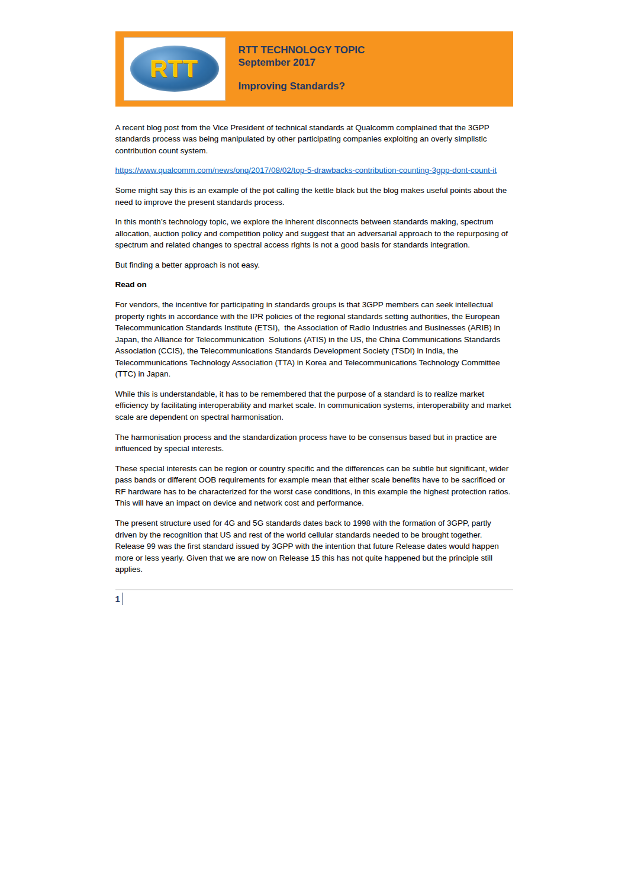RTT
RTT TECHNOLOGY TOPIC
September 2017
Improving Standards?
A recent blog post from the Vice President of technical standards at Qualcomm complained that the 3GPP standards process was being manipulated by other participating companies exploiting an overly simplistic contribution count system.
https://www.qualcomm.com/news/onq/2017/08/02/top-5-drawbacks-contribution-counting-3gpp-dont-count-it
Some might say this is an example of the pot calling the kettle black but the blog makes useful points about the need to improve the present standards process.
In this month’s technology topic, we explore the inherent disconnects between standards making, spectrum allocation, auction policy and competition policy and suggest that an adversarial approach to the repurposing of spectrum and related changes to spectral access rights is not a good basis for standards integration.
But finding a better approach is not easy.
Read on
For vendors, the incentive for participating in standards groups is that 3GPP members can seek intellectual property rights in accordance with the IPR policies of the regional standards setting authorities, the European Telecommunication Standards Institute (ETSI), the Association of Radio Industries and Businesses (ARIB) in Japan, the Alliance for Telecommunication Solutions (ATIS) in the US, the China Communications Standards Association (CCIS), the Telecommunications Standards Development Society (TSDI) in India, the Telecommunications Technology Association (TTA) in Korea and Telecommunications Technology Committee (TTC) in Japan.
While this is understandable, it has to be remembered that the purpose of a standard is to realize market efficiency by facilitating interoperability and market scale. In communication systems, interoperability and market scale are dependent on spectral harmonisation.
The harmonisation process and the standardization process have to be consensus based but in practice are influenced by special interests.
These special interests can be region or country specific and the differences can be subtle but significant, wider pass bands or different OOB requirements for example mean that either scale benefits have to be sacrificed or RF hardware has to be characterized for the worst case conditions, in this example the highest protection ratios. This will have an impact on device and network cost and performance.
The present structure used for 4G and 5G standards dates back to 1998 with the formation of 3GPP, partly driven by the recognition that US and rest of the world cellular standards needed to be brought together. Release 99 was the first standard issued by 3GPP with the intention that future Release dates would happen more or less yearly. Given that we are now on Release 15 this has not quite happened but the principle still applies.
1